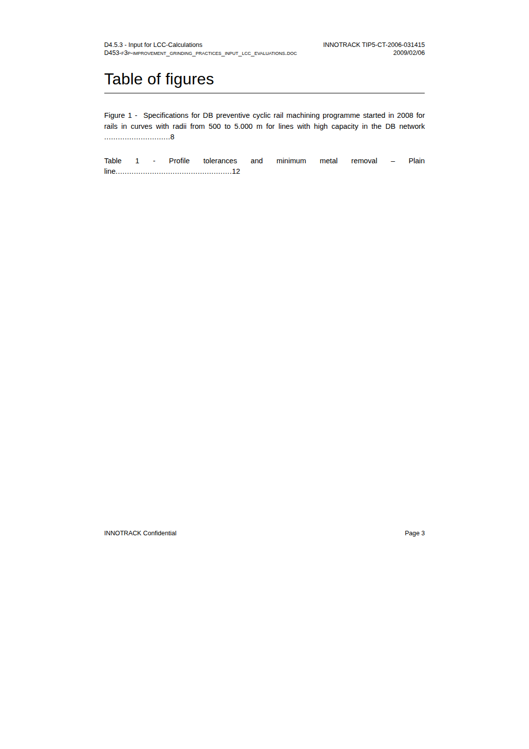| D4.5.3 - Input for LCC-Calculations | INNOTRACK TIP5-CT-2006-031415 |
| D453- F3P-IMPROVEMENT_GRINDING_PRACTICES_INPUT_LCC_EVALUATIONS.DOC | 2009/02/06 |
Table of figures
Figure 1 - Specifications for DB preventive cyclic rail machining programme started in 2008 for rails in curves with radii from 500 to 5.000 m for lines with high capacity in the DB network ............................. 8
Table 1 - Profile tolerances and minimum metal removal – Plain line................................................... 12
| INNOTRACK Confidential | Page 3 |